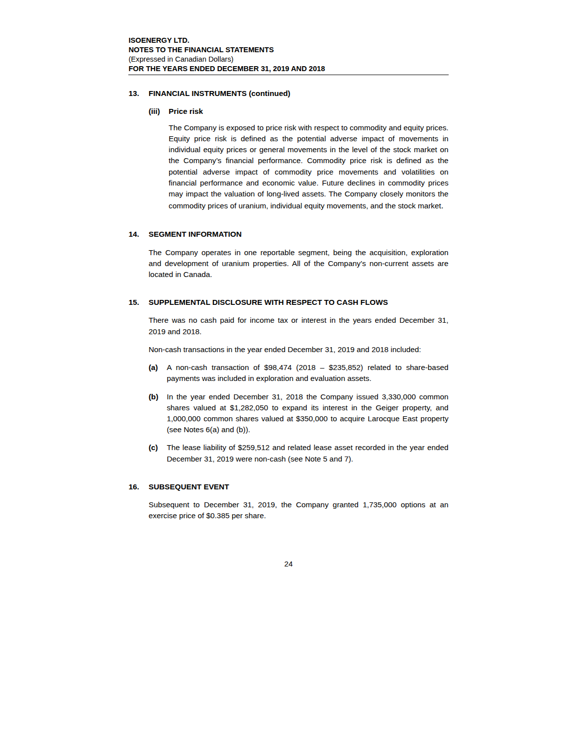ISOENERGY LTD.
NOTES TO THE FINANCIAL STATEMENTS
(Expressed in Canadian Dollars)
FOR THE YEARS ENDED DECEMBER 31, 2019 AND 2018
13. FINANCIAL INSTRUMENTS (continued)
(iii) Price risk
The Company is exposed to price risk with respect to commodity and equity prices. Equity price risk is defined as the potential adverse impact of movements in individual equity prices or general movements in the level of the stock market on the Company’s financial performance. Commodity price risk is defined as the potential adverse impact of commodity price movements and volatilities on financial performance and economic value. Future declines in commodity prices may impact the valuation of long-lived assets. The Company closely monitors the commodity prices of uranium, individual equity movements, and the stock market.
14. SEGMENT INFORMATION
The Company operates in one reportable segment, being the acquisition, exploration and development of uranium properties. All of the Company’s non-current assets are located in Canada.
15. SUPPLEMENTAL DISCLOSURE WITH RESPECT TO CASH FLOWS
There was no cash paid for income tax or interest in the years ended December 31, 2019 and 2018.
Non-cash transactions in the year ended December 31, 2019 and 2018 included:
(a) A non-cash transaction of $98,474 (2018 – $235,852) related to share-based payments was included in exploration and evaluation assets.
(b) In the year ended December 31, 2018 the Company issued 3,330,000 common shares valued at $1,282,050 to expand its interest in the Geiger property, and 1,000,000 common shares valued at $350,000 to acquire Larocque East property (see Notes 6(a) and (b)).
(c) The lease liability of $259,512 and related lease asset recorded in the year ended December 31, 2019 were non-cash (see Note 5 and 7).
16. SUBSEQUENT EVENT
Subsequent to December 31, 2019, the Company granted 1,735,000 options at an exercise price of $0.385 per share.
24